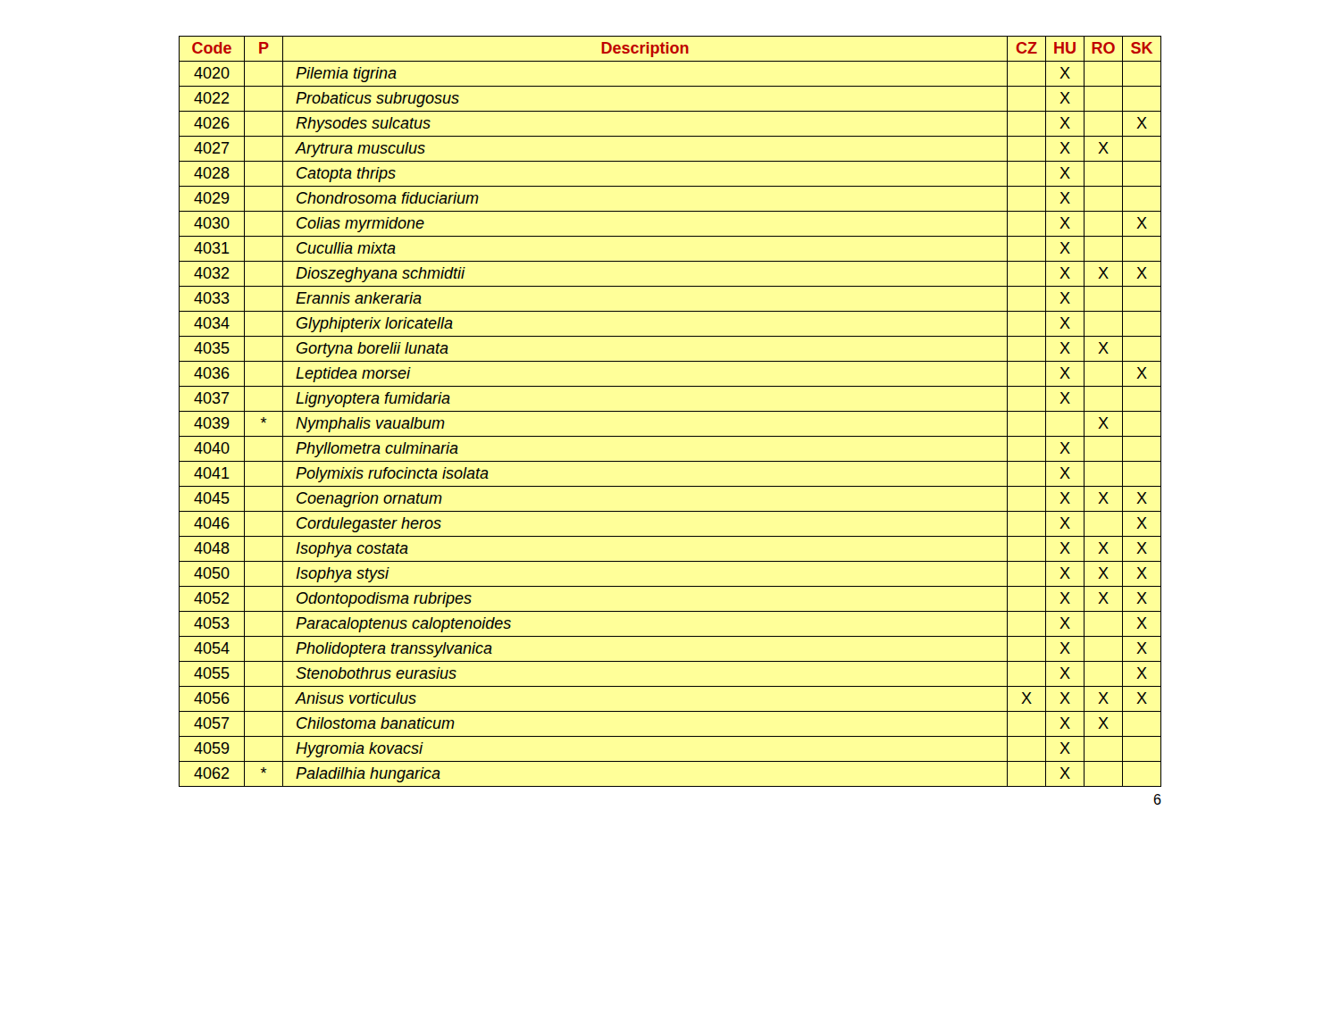| Code | P | Description | CZ | HU | RO | SK |
| --- | --- | --- | --- | --- | --- | --- |
| 4020 | | Pilemia tigrina | | X | | |
| 4022 | | Probaticus subrugosus | | X | | |
| 4026 | | Rhysodes sulcatus | | X | | X |
| 4027 | | Arytrura musculus | | X | X | |
| 4028 | | Catopta thrips | | X | | |
| 4029 | | Chondrosoma fiduciarium | | X | | |
| 4030 | | Colias myrmidone | | X | | X |
| 4031 | | Cucullia mixta | | X | | |
| 4032 | | Dioszeghyana schmidtii | | X | X | X |
| 4033 | | Erannis ankeraria | | X | | |
| 4034 | | Glyphipterix loricatella | | X | | |
| 4035 | | Gortyna borelii lunata | | X | X | |
| 4036 | | Leptidea morsei | | X | | X |
| 4037 | | Lignyoptera fumidaria | | X | | |
| 4039 | * | Nymphalis vaualbum | | | X | |
| 4040 | | Phyllometra culminaria | | X | | |
| 4041 | | Polymixis rufocincta isolata | | X | | |
| 4045 | | Coenagrion ornatum | | X | X | X |
| 4046 | | Cordulegaster heros | | X | | X |
| 4048 | | Isophya costata | | X | X | X |
| 4050 | | Isophya stysi | | X | X | X |
| 4052 | | Odontopodisma rubripes | | X | X | X |
| 4053 | | Paracaloptenus caloptenoides | | X | | X |
| 4054 | | Pholidoptera transsylvanica | | X | | X |
| 4055 | | Stenobothrus eurasius | | X | | X |
| 4056 | | Anisus vorticulus | X | X | X | X |
| 4057 | | Chilostoma banaticum | | X | X | |
| 4059 | | Hygromia kovacsi | | X | | |
| 4062 | * | Paladilhia hungarica | | X | | |
6